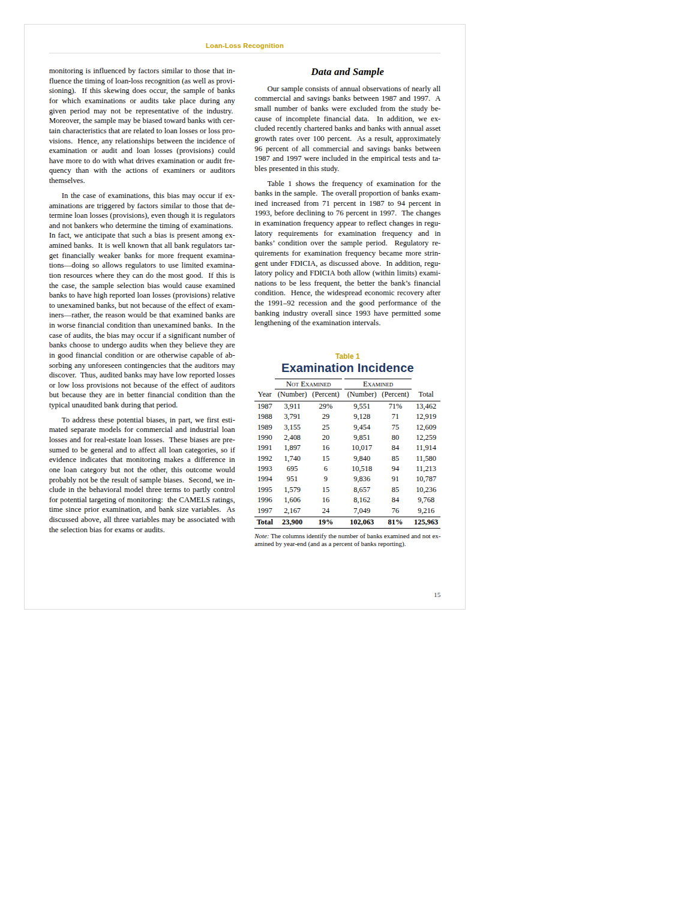Loan-Loss Recognition
monitoring is influenced by factors similar to those that influence the timing of loan-loss recognition (as well as provisioning). If this skewing does occur, the sample of banks for which examinations or audits take place during any given period may not be representative of the industry. Moreover, the sample may be biased toward banks with certain characteristics that are related to loan losses or loss provisions. Hence, any relationships between the incidence of examination or audit and loan losses (provisions) could have more to do with what drives examination or audit frequency than with the actions of examiners or auditors themselves.
In the case of examinations, this bias may occur if examinations are triggered by factors similar to those that determine loan losses (provisions), even though it is regulators and not bankers who determine the timing of examinations. In fact, we anticipate that such a bias is present among examined banks. It is well known that all bank regulators target financially weaker banks for more frequent examinations—doing so allows regulators to use limited examination resources where they can do the most good. If this is the case, the sample selection bias would cause examined banks to have high reported loan losses (provisions) relative to unexamined banks, but not because of the effect of examiners—rather, the reason would be that examined banks are in worse financial condition than unexamined banks. In the case of audits, the bias may occur if a significant number of banks choose to undergo audits when they believe they are in good financial condition or are otherwise capable of absorbing any unforeseen contingencies that the auditors may discover. Thus, audited banks may have low reported losses or low loss provisions not because of the effect of auditors but because they are in better financial condition than the typical unaudited bank during that period.
To address these potential biases, in part, we first estimated separate models for commercial and industrial loan losses and for real-estate loan losses. These biases are presumed to be general and to affect all loan categories, so if evidence indicates that monitoring makes a difference in one loan category but not the other, this outcome would probably not be the result of sample biases. Second, we include in the behavioral model three terms to partly control for potential targeting of monitoring: the CAMELS ratings, time since prior examination, and bank size variables. As discussed above, all three variables may be associated with the selection bias for exams or audits.
Data and Sample
Our sample consists of annual observations of nearly all commercial and savings banks between 1987 and 1997. A small number of banks were excluded from the study because of incomplete financial data. In addition, we excluded recently chartered banks and banks with annual asset growth rates over 100 percent. As a result, approximately 96 percent of all commercial and savings banks between 1987 and 1997 were included in the empirical tests and tables presented in this study.
Table 1 shows the frequency of examination for the banks in the sample. The overall proportion of banks examined increased from 71 percent in 1987 to 94 percent in 1993, before declining to 76 percent in 1997. The changes in examination frequency appear to reflect changes in regulatory requirements for examination frequency and in banks’ condition over the sample period. Regulatory requirements for examination frequency became more stringent under FDICIA, as discussed above. In addition, regulatory policy and FDICIA both allow (within limits) examinations to be less frequent, the better the bank’s financial condition. Hence, the widespread economic recovery after the 1991–92 recession and the good performance of the banking industry overall since 1993 have permitted some lengthening of the examination intervals.
Table 1
Examination Incidence
| | Not Examined | | Examined | |
| --- | --- | --- | --- | --- |
| Year | (Number) | (Percent) | | (Number) | (Percent) | Total |
| 1987 | 3,911 | 29% | | 9,551 | 71% | 13,462 |
| 1988 | 3,791 | 29 | | 9,128 | 71 | 12,919 |
| 1989 | 3,155 | 25 | | 9,454 | 75 | 12,609 |
| 1990 | 2,408 | 20 | | 9,851 | 80 | 12,259 |
| 1991 | 1,897 | 16 | | 10,017 | 84 | 11,914 |
| 1992 | 1,740 | 15 | | 9,840 | 85 | 11,580 |
| 1993 | 695 | 6 | | 10,518 | 94 | 11,213 |
| 1994 | 951 | 9 | | 9,836 | 91 | 10,787 |
| 1995 | 1,579 | 15 | | 8,657 | 85 | 10,236 |
| 1996 | 1,606 | 16 | | 8,162 | 84 | 9,768 |
| 1997 | 2,167 | 24 | | 7,049 | 76 | 9,216 |
| Total | 23,900 | 19% | | 102,063 | 81% | 125,963 |
Note: The columns identify the number of banks examined and not examined by year-end (and as a percent of banks reporting).
15